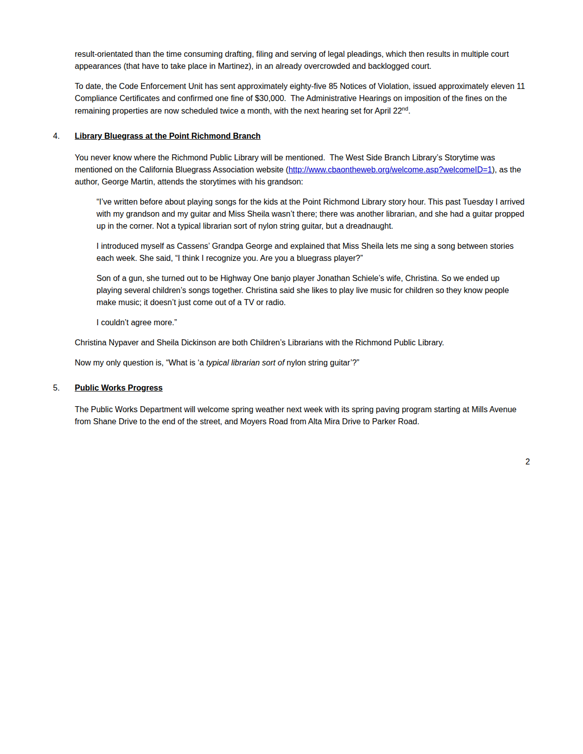result-orientated than the time consuming drafting, filing and serving of legal pleadings, which then results in multiple court appearances (that have to take place in Martinez), in an already overcrowded and backlogged court.
To date, the Code Enforcement Unit has sent approximately eighty-five 85 Notices of Violation, issued approximately eleven 11 Compliance Certificates and confirmed one fine of $30,000. The Administrative Hearings on imposition of the fines on the remaining properties are now scheduled twice a month, with the next hearing set for April 22nd.
4.
Library Bluegrass at the Point Richmond Branch
You never know where the Richmond Public Library will be mentioned. The West Side Branch Library’s Storytime was mentioned on the California Bluegrass Association website (http://www.cbaontheweb.org/welcome.asp?welcomeID=1), as the author, George Martin, attends the storytimes with his grandson:
“I’ve written before about playing songs for the kids at the Point Richmond Library story hour. This past Tuesday I arrived with my grandson and my guitar and Miss Sheila wasn’t there; there was another librarian, and she had a guitar propped up in the corner. Not a typical librarian sort of nylon string guitar, but a dreadnaught.
I introduced myself as Cassens’ Grandpa George and explained that Miss Sheila lets me sing a song between stories each week. She said, “I think I recognize you. Are you a bluegrass player?”
Son of a gun, she turned out to be Highway One banjo player Jonathan Schiele’s wife, Christina. So we ended up playing several children’s songs together. Christina said she likes to play live music for children so they know people make music; it doesn’t just come out of a TV or radio.
I couldn’t agree more.”
Christina Nypaver and Sheila Dickinson are both Children’s Librarians with the Richmond Public Library.
Now my only question is, “What is ‘a typical librarian sort of nylon string guitar’?”
5.
Public Works Progress
The Public Works Department will welcome spring weather next week with its spring paving program starting at Mills Avenue from Shane Drive to the end of the street, and Moyers Road from Alta Mira Drive to Parker Road.
2